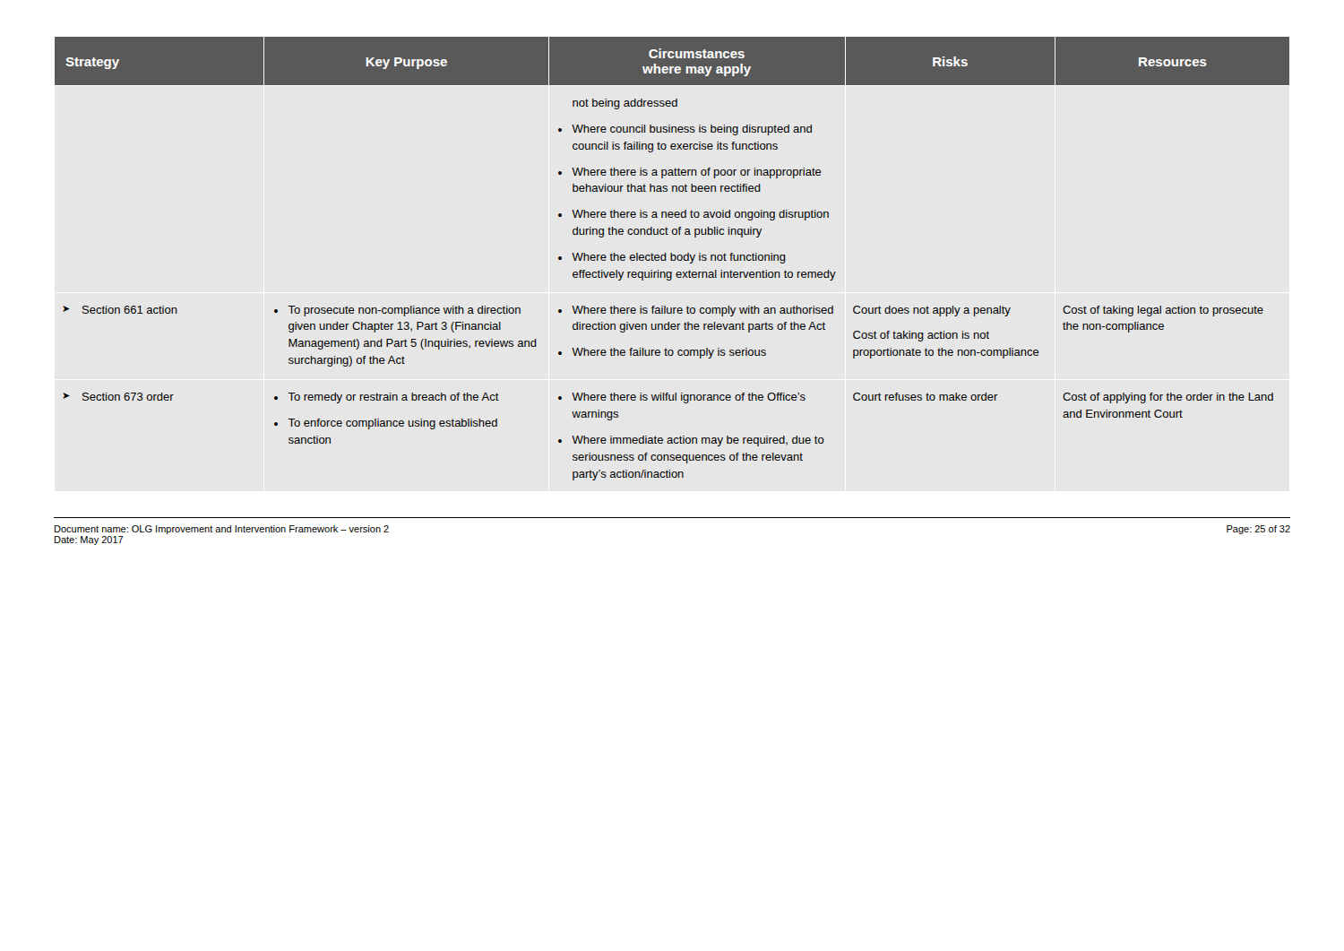| Strategy | Key Purpose | Circumstances where may apply | Risks | Resources |
| --- | --- | --- | --- | --- |
| | | not being addressed Where council business is being disrupted and council is failing to exercise its functions Where there is a pattern of poor or inappropriate behaviour that has not been rectified Where there is a need to avoid ongoing disruption during the conduct of a public inquiry Where the elected body is not functioning effectively requiring external intervention to remedy | | |
| Section 661 action | To prosecute non-compliance with a direction given under Chapter 13, Part 3 (Financial Management) and Part 5 (Inquiries, reviews and surcharging) of the Act | Where there is failure to comply with an authorised direction given under the relevant parts of the Act Where the failure to comply is serious | Court does not apply a penalty Cost of taking action is not proportionate to the non-compliance | Cost of taking legal action to prosecute the non-compliance |
| Section 673 order | To remedy or restrain a breach of the Act To enforce compliance using established sanction | Where there is wilful ignorance of the Office’s warnings Where immediate action may be required, due to seriousness of consequences of the relevant party’s action/inaction | Court refuses to make order | Cost of applying for the order in the Land and Environment Court |
Document name: OLG Improvement and Intervention Framework – version 2
Date: May 2017
Page: 25 of 32